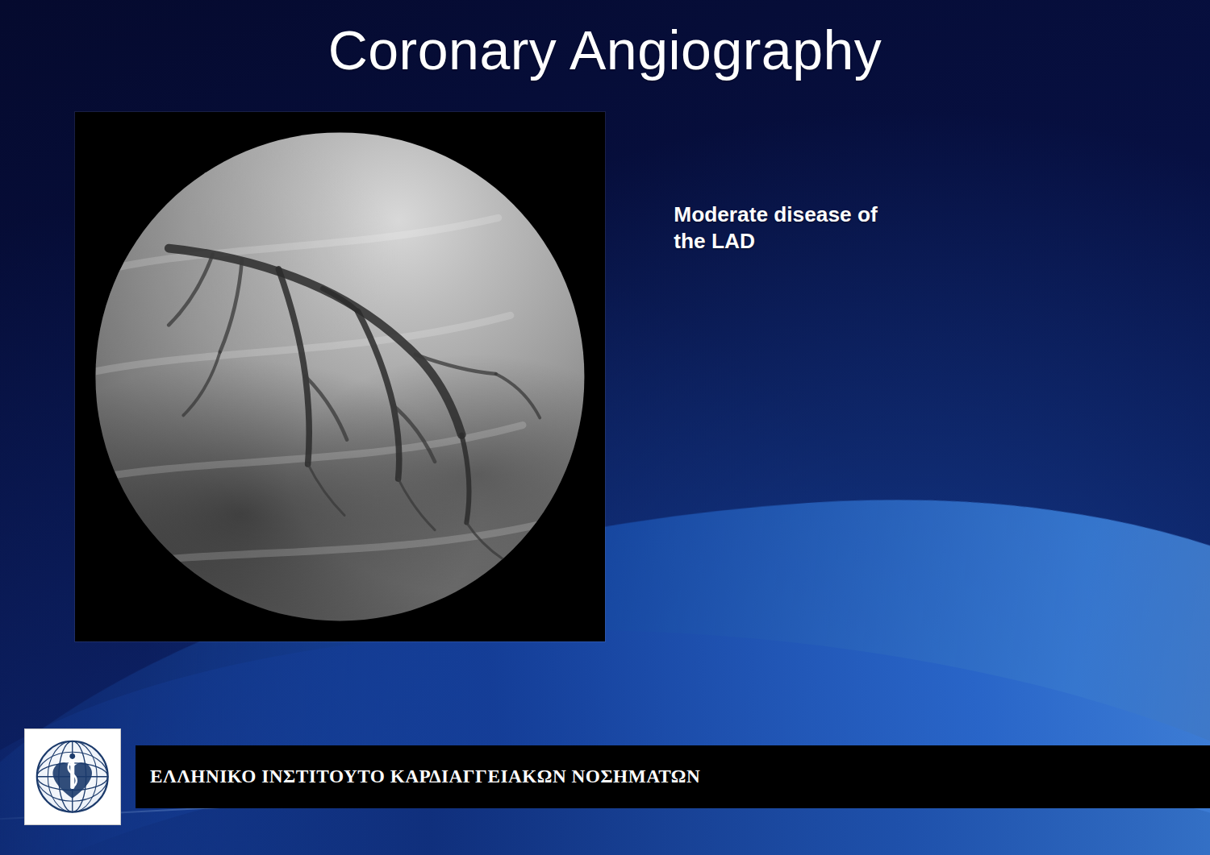Coronary Angiography
Moderate disease of
the LAD
ΕΛΛΗΝΙΚΟ ΙΝΣΤΙΤΟΥΤΟ ΚΑΡΔΙΑΓΓΕΙΑΚΩΝ ΝΟΣΗΜΑΤΩΝ